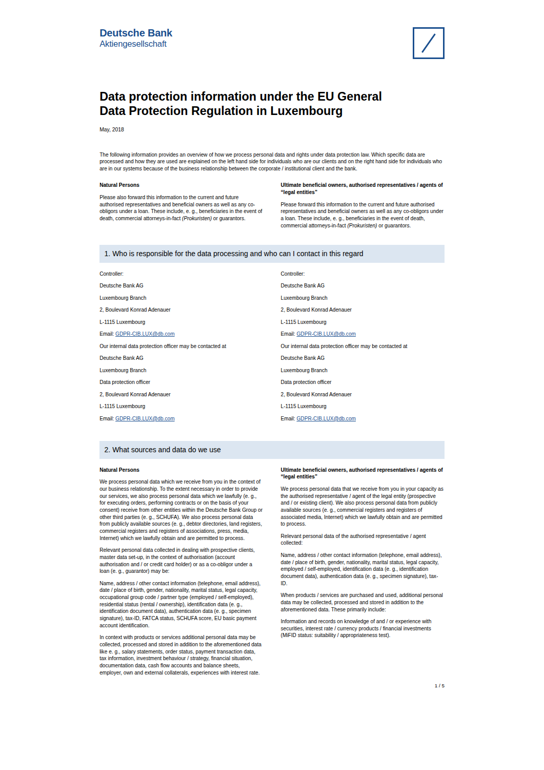Deutsche BankAktiengesellschaft
Data protection information under the EU General
Data Protection Regulation in Luxembourg
May, 2018
The following information provides an overview of how we process personal data and rights under data protection law. Which specific data are processed and how they are used are explained on the left hand side for individuals who are our clients and on the right hand side for individuals who are in our systems because of the business relationship between the corporate / institutional client and the bank.
Natural Persons
Please also forward this information to the current and future authorised representatives and beneficial owners as well as any co-obligors under a loan. These include, e. g., beneficiaries in the event of death, commercial attorneys-in-fact (Prokuristen) or guarantors.
Ultimate beneficial owners, authorised representatives / agents of “legal entities”
Please forward this information to the current and future authorised representatives and beneficial owners as well as any co-obligors under a loan. These include, e. g., beneficiaries in the event of death, commercial attorneys-in-fact (Prokuristen) or guarantors.
1. Who is responsible for the data processing and who can I contact in this regard
Controller:
Deutsche Bank AG
Luxembourg Branch
2, Boulevard Konrad Adenauer
L-1115 Luxembourg
Email: GDPR-CIB.LUX@db.com
Our internal data protection officer may be contacted at
Deutsche Bank AG
Luxembourg Branch
Data protection officer
2, Boulevard Konrad Adenauer
L-1115 Luxembourg
Email: GDPR-CIB.LUX@db.com
Controller:
Deutsche Bank AG
Luxembourg Branch
2, Boulevard Konrad Adenauer
L-1115 Luxembourg
Email: GDPR-CIB.LUX@db.com
Our internal data protection officer may be contacted at
Deutsche Bank AG
Luxembourg Branch
Data protection officer
2, Boulevard Konrad Adenauer
L-1115 Luxembourg
Email: GDPR-CIB.LUX@db.com
2. What sources and data do we use
Natural Persons
We process personal data which we receive from you in the context of our business relationship. To the extent necessary in order to provide our services, we also process personal data which we lawfully (e. g., for executing orders, performing contracts or on the basis of your consent) receive from other entities within the Deutsche Bank Group or other third parties (e. g., SCHUFA). We also process personal data from publicly available sources (e. g., debtor directories, land registers, commercial registers and registers of associations, press, media, Internet) which we lawfully obtain and are permitted to process.
Relevant personal data collected in dealing with prospective clients, master data set-up, in the context of authorisation (account authorisation and / or credit card holder) or as a co-obligor under a loan (e. g., guarantor) may be:
Name, address / other contact information (telephone, email address), date / place of birth, gender, nationality, marital status, legal capacity, occupational group code / partner type (employed / self-employed), residential status (rental / ownership), identification data (e. g., identification document data), authentication data (e. g., specimen signature), tax-ID, FATCA status, SCHUFA score, EU basic payment account identification.
In context with products or services additional personal data may be collected, processed and stored in addition to the aforementioned data like e. g., salary statements, order status, payment transaction data, tax information, investment behaviour / strategy, financial situation, documentation data, cash flow accounts and balance sheets, employer, own and external collaterals, experiences with interest rate.
Ultimate beneficial owners, authorised representatives / agents of “legal entities”
We process personal data that we receive from you in your capacity as the authorised representative / agent of the legal entity (prospective and / or existing client). We also process personal data from publicly available sources (e. g., commercial registers and registers of associated media, Internet) which we lawfully obtain and are permitted to process.
Relevant personal data of the authorised representative / agent collected:
Name, address / other contact information (telephone, email address), date / place of birth, gender, nationality, marital status, legal capacity, employed / self-employed, identification data (e. g., identification document data), authentication data (e. g., specimen signature), tax-ID.
When products / services are purchased and used, additional personal data may be collected, processed and stored in addition to the aforementioned data. These primarily include:
Information and records on knowledge of and / or experience with securities, interest rate / currency products / financial investments (MiFID status: suitability / appropriateness test).
1 / 5